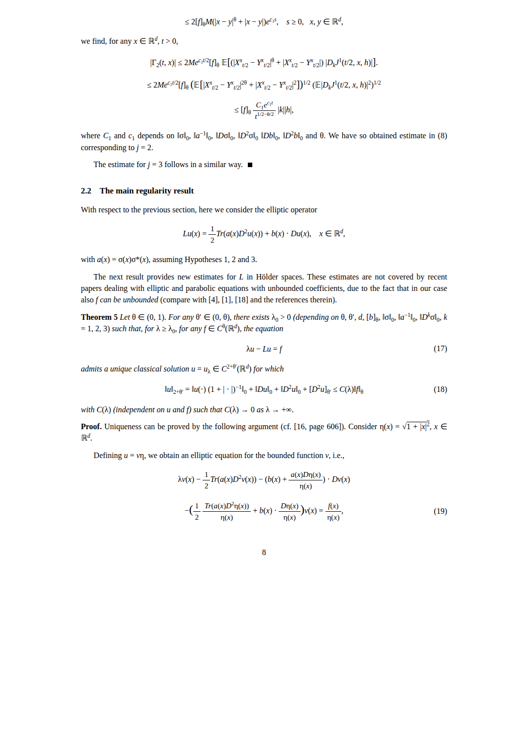≤ 2[f]θM(|x − y|θ + |x − y|)ec1s, s ≥ 0, x, y ∈ ℝd,
we find, for any x ∈ ℝd, t > 0,
|Γ2(t, x)| ≤ 2Mec1t/2[f]θ 𝔼[(|Xxt/2 − Yxt/2|θ + |Xxt/2 − Yxt/2|) |DkJ1(t/2, x, h)|].
≤ 2Mec1t/2[f]θ (𝔼[|Xxt/2 − Yxt/2|2θ + |Xxt/2 − Yxt/2|2])1/2 (𝔼|DkJ1(t/2, x, h)|2)1/2
≤ [f]θ C1ec1t t1/2−θ/2 |k||h|,
where C1 and c1 depends on ‖σ‖0, ‖a−1‖0, ‖Dσ‖0, ‖D2σ‖0 ‖Db‖0, ‖D2b‖0 and θ. We have so obtained estimate in (8) corresponding to j = 2.
The estimate for j = 3 follows in a similar way.
2.2 The main regularity result
With respect to the previous section, here we consider the elliptic operator
Lu(x) = 12 Tr(a(x)D2u(x)) + b(x) · Du(x), x ∈ ℝd,
with a(x) = σ(x)σ*(x), assuming Hypotheses 1, 2 and 3.
The next result provides new estimates for L in Hölder spaces. These estimates are not covered by recent papers dealing with elliptic and parabolic equations with unbounded coefficients, due to the fact that in our case also f can be unbounded (compare with [4], [1], [18] and the references therein).
Theorem 5 Let θ ∈ (0, 1). For any θ′ ∈ (0, θ), there exists λ0 > 0 (depending on θ, θ′, d, [b]θ, ‖σ‖0, ‖a−1‖0, ‖Dkσ‖0, k = 1, 2, 3) such that, for λ ≥ λ0, for any f ∈ Cθ(ℝd), the equation
λu − Lu = f
(17)
admits a unique classical solution u = uλ ∈ C2+θ′(ℝd) for which
‖u‖2+θ′ = ‖u(·) (1 + | · |)−1‖0 + ‖Du‖0 + ‖D2u‖0 + [D2u]θ′ ≤ C(λ)‖f‖θ
(18)
with C(λ) (independent on u and f) such that C(λ) → 0 as λ → +∞.
Proof. Uniqueness can be proved by the following argument (cf. [16, page 606]). Consider η(x) = √1 + |x|2, x ∈ ℝd.
Defining u = vη, we obtain an elliptic equation for the bounded function v, i.e.,
λv(x) − 12 Tr(a(x)D2v(x)) − (b(x) + a(x)Dη(x) η(x)) · Dv(x)
−(12 Tr(a(x)D2η(x)) η(x) + b(x) · Dη(x) η(x)) v(x) = f(x) η(x),
(19)
8